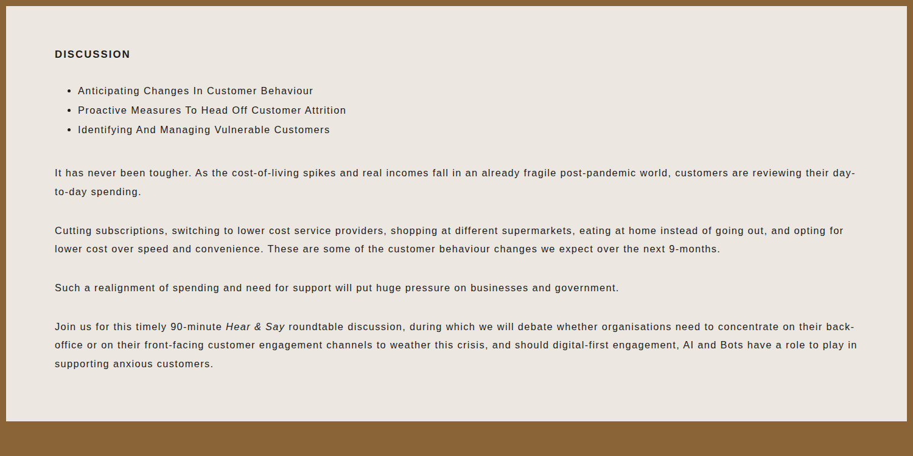DISCUSSION
Anticipating Changes In Customer Behaviour
Proactive Measures To Head Off Customer Attrition
Identifying And Managing Vulnerable Customers
It has never been tougher. As the cost-of-living spikes and real incomes fall in an already fragile post-pandemic world, customers are reviewing their day-to-day spending.
Cutting subscriptions, switching to lower cost service providers, shopping at different supermarkets, eating at home instead of going out, and opting for lower cost over speed and convenience. These are some of the customer behaviour changes we expect over the next 9-months.
Such a realignment of spending and need for support will put huge pressure on businesses and government.
Join us for this timely 90-minute Hear & Say roundtable discussion, during which we will debate whether organisations need to concentrate on their back-office or on their front-facing customer engagement channels to weather this crisis, and should digital-first engagement, AI and Bots have a role to play in supporting anxious customers.